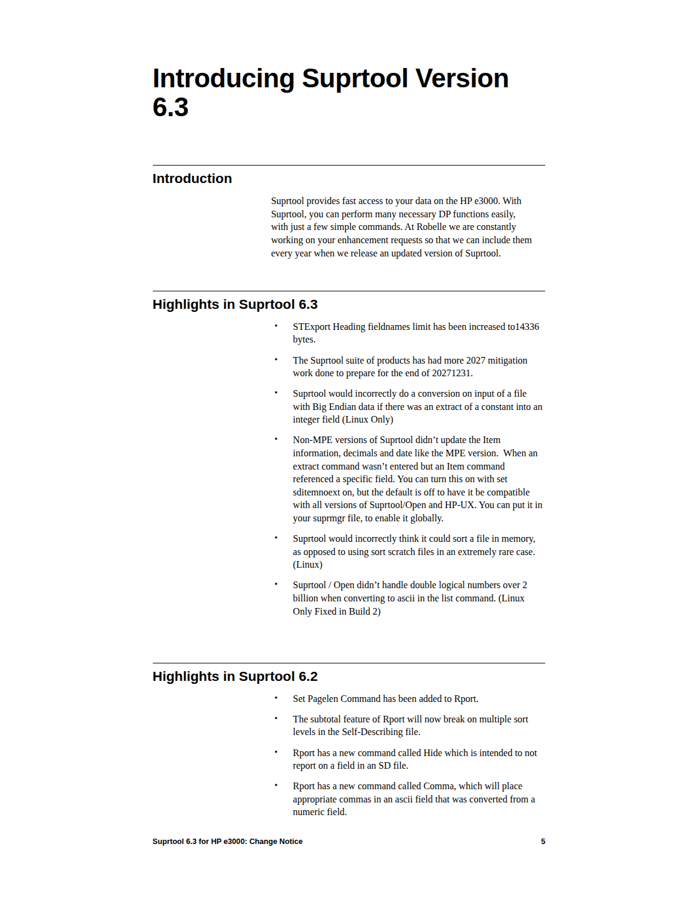Introducing Suprtool Version 6.3
Introduction
Suprtool provides fast access to your data on the HP e3000. With Suprtool, you can perform many necessary DP functions easily, with just a few simple commands. At Robelle we are constantly working on your enhancement requests so that we can include them every year when we release an updated version of Suprtool.
Highlights in Suprtool 6.3
STExport Heading fieldnames limit has been increased to14336 bytes.
The Suprtool suite of products has had more 2027 mitigation work done to prepare for the end of 20271231.
Suprtool would incorrectly do a conversion on input of a file with Big Endian data if there was an extract of a constant into an integer field (Linux Only)
Non-MPE versions of Suprtool didn’t update the Item information, decimals and date like the MPE version. When an extract command wasn’t entered but an Item command referenced a specific field. You can turn this on with set sditemnoext on, but the default is off to have it be compatible with all versions of Suprtool/Open and HP-UX. You can put it in your suprmgr file, to enable it globally.
Suprtool would incorrectly think it could sort a file in memory, as opposed to using sort scratch files in an extremely rare case. (Linux)
Suprtool / Open didn’t handle double logical numbers over 2 billion when converting to ascii in the list command. (Linux Only Fixed in Build 2)
Highlights in Suprtool 6.2
Set Pagelen Command has been added to Rport.
The subtotal feature of Rport will now break on multiple sort levels in the Self-Describing file.
Rport has a new command called Hide which is intended to not report on a field in an SD file.
Rport has a new command called Comma, which will place appropriate commas in an ascii field that was converted from a numeric field.
Suprtool 6.3 for HP e3000: Change Notice 5